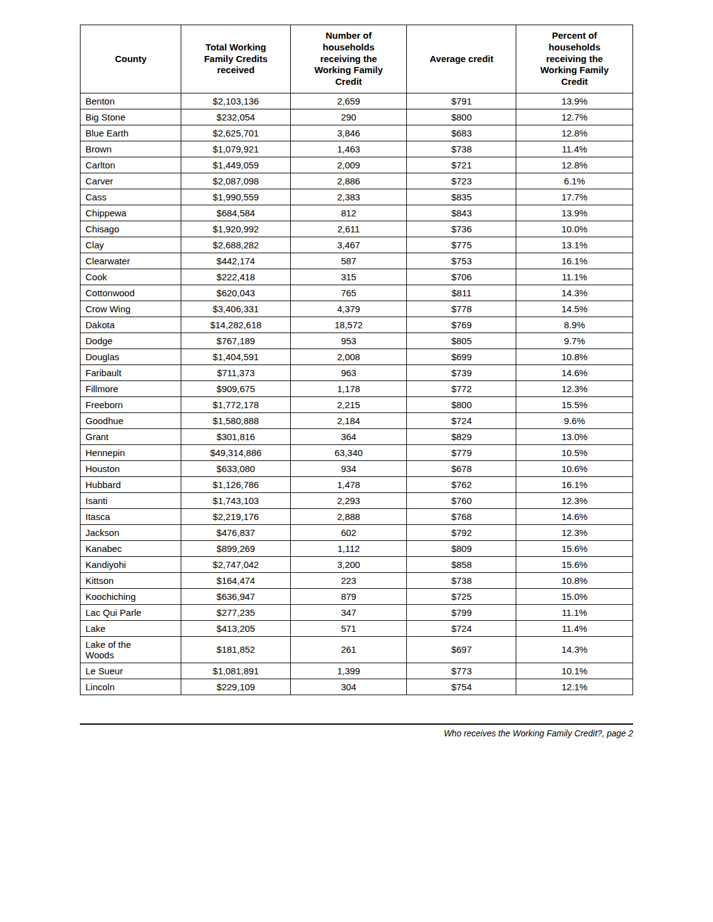| County | Total Working Family Credits received | Number of households receiving the Working Family Credit | Average credit | Percent of households receiving the Working Family Credit |
| --- | --- | --- | --- | --- |
| Benton | $2,103,136 | 2,659 | $791 | 13.9% |
| Big Stone | $232,054 | 290 | $800 | 12.7% |
| Blue Earth | $2,625,701 | 3,846 | $683 | 12.8% |
| Brown | $1,079,921 | 1,463 | $738 | 11.4% |
| Carlton | $1,449,059 | 2,009 | $721 | 12.8% |
| Carver | $2,087,098 | 2,886 | $723 | 6.1% |
| Cass | $1,990,559 | 2,383 | $835 | 17.7% |
| Chippewa | $684,584 | 812 | $843 | 13.9% |
| Chisago | $1,920,992 | 2,611 | $736 | 10.0% |
| Clay | $2,688,282 | 3,467 | $775 | 13.1% |
| Clearwater | $442,174 | 587 | $753 | 16.1% |
| Cook | $222,418 | 315 | $706 | 11.1% |
| Cottonwood | $620,043 | 765 | $811 | 14.3% |
| Crow Wing | $3,406,331 | 4,379 | $778 | 14.5% |
| Dakota | $14,282,618 | 18,572 | $769 | 8.9% |
| Dodge | $767,189 | 953 | $805 | 9.7% |
| Douglas | $1,404,591 | 2,008 | $699 | 10.8% |
| Faribault | $711,373 | 963 | $739 | 14.6% |
| Fillmore | $909,675 | 1,178 | $772 | 12.3% |
| Freeborn | $1,772,178 | 2,215 | $800 | 15.5% |
| Goodhue | $1,580,888 | 2,184 | $724 | 9.6% |
| Grant | $301,816 | 364 | $829 | 13.0% |
| Hennepin | $49,314,886 | 63,340 | $779 | 10.5% |
| Houston | $633,080 | 934 | $678 | 10.6% |
| Hubbard | $1,126,786 | 1,478 | $762 | 16.1% |
| Isanti | $1,743,103 | 2,293 | $760 | 12.3% |
| Itasca | $2,219,176 | 2,888 | $768 | 14.6% |
| Jackson | $476,837 | 602 | $792 | 12.3% |
| Kanabec | $899,269 | 1,112 | $809 | 15.6% |
| Kandiyohi | $2,747,042 | 3,200 | $858 | 15.6% |
| Kittson | $164,474 | 223 | $738 | 10.8% |
| Koochiching | $636,947 | 879 | $725 | 15.0% |
| Lac Qui Parle | $277,235 | 347 | $799 | 11.1% |
| Lake | $413,205 | 571 | $724 | 11.4% |
| Lake of the Woods | $181,852 | 261 | $697 | 14.3% |
| Le Sueur | $1,081,891 | 1,399 | $773 | 10.1% |
| Lincoln | $229,109 | 304 | $754 | 12.1% |
Who receives the Working Family Credit?, page 2